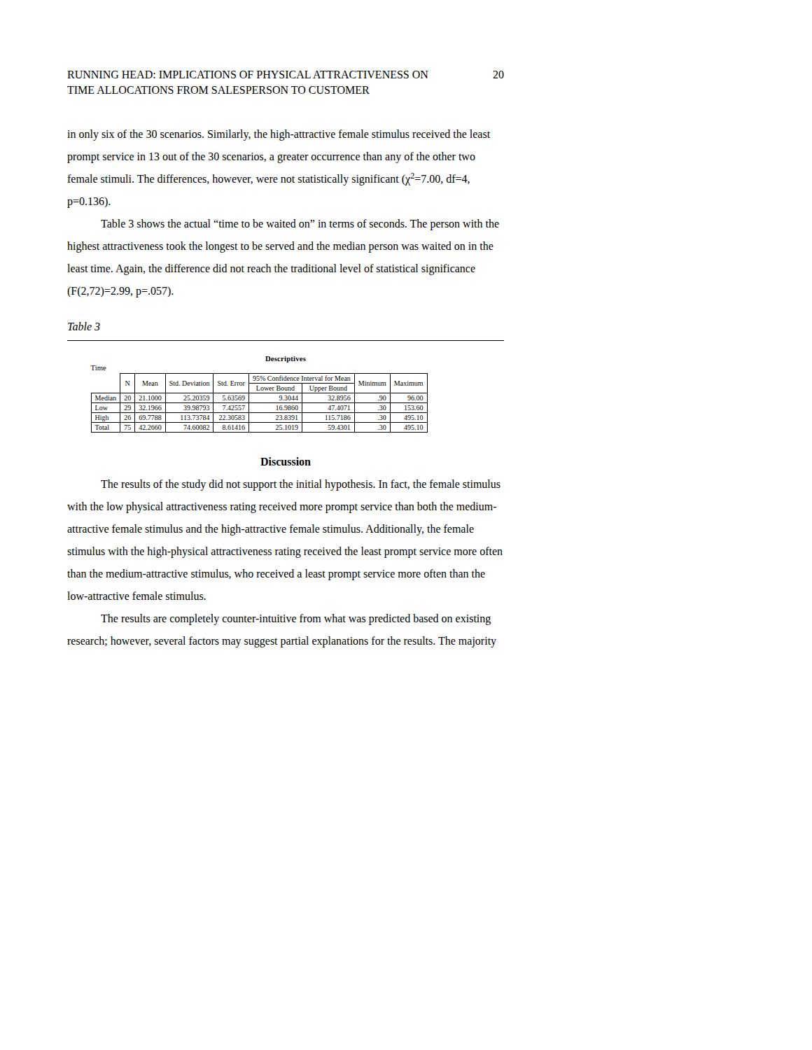Running head: IMPLICATIONS OF PHYSICAL ATTRACTIVENESS ON TIME ALLOCATIONS FROM SALESPERSON TO CUSTOMER
20
in only six of the 30 scenarios. Similarly, the high-attractive female stimulus received the least prompt service in 13 out of the 30 scenarios, a greater occurrence than any of the other two female stimuli. The differences, however, were not statistically significant (χ2=7.00, df=4, p=0.136).
Table 3 shows the actual “time to be waited on” in terms of seconds. The person with the highest attractiveness took the longest to be served and the median person was waited on in the least time. Again, the difference did not reach the traditional level of statistical significance (F(2,72)=2.99, p=.057).
Table 3
Descriptives
Time
| | N | Mean | Std. Deviation | Std. Error | 95% Confidence Interval for Mean | Minimum | Maximum |
| | Lower Bound | Upper Bound |
| Median | 20 | 21.1000 | 25.20359 | 5.63569 | 9.3044 | 32.8956 | .90 | 96.00 |
| Low | 29 | 32.1966 | 39.98793 | 7.42557 | 16.9860 | 47.4071 | .30 | 153.60 |
| High | 26 | 69.7788 | 113.73784 | 22.30583 | 23.8391 | 115.7186 | .30 | 495.10 |
| Total | 75 | 42.2660 | 74.60082 | 8.61416 | 25.1019 | 59.4301 | .30 | 495.10 |
Discussion
The results of the study did not support the initial hypothesis. In fact, the female stimulus with the low physical attractiveness rating received more prompt service than both the medium-attractive female stimulus and the high-attractive female stimulus. Additionally, the female stimulus with the high-physical attractiveness rating received the least prompt service more often than the medium-attractive stimulus, who received a least prompt service more often than the low-attractive female stimulus.
The results are completely counter-intuitive from what was predicted based on existing research; however, several factors may suggest partial explanations for the results. The majority